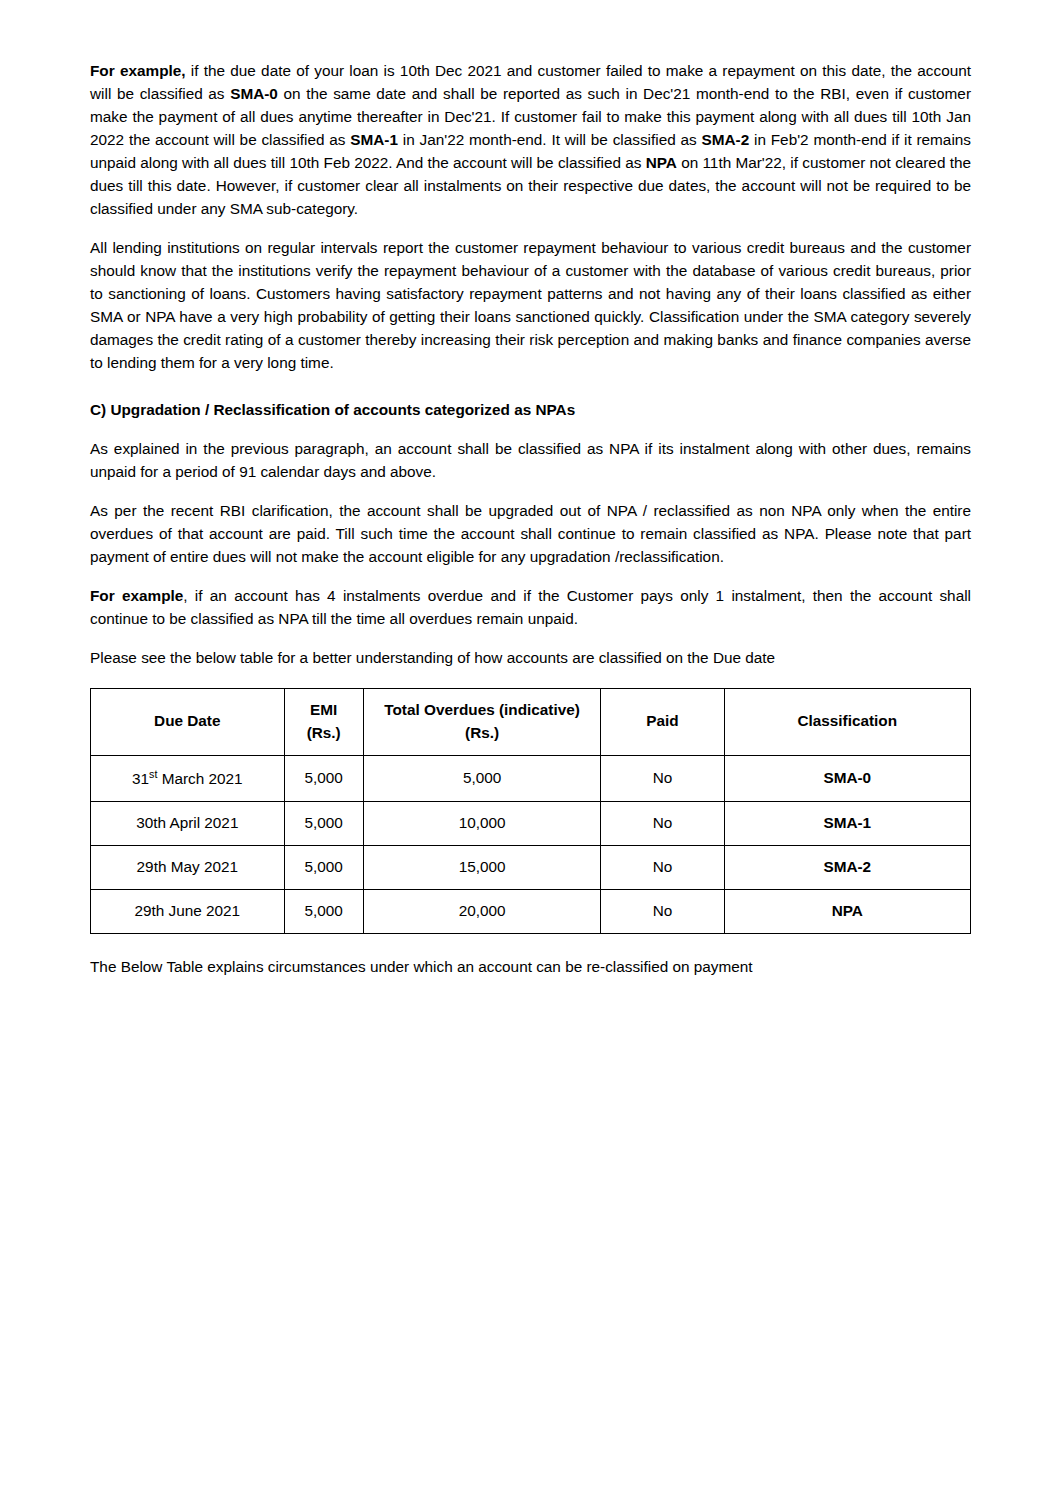For example, if the due date of your loan is 10th Dec 2021 and customer failed to make a repayment on this date, the account will be classified as SMA-0 on the same date and shall be reported as such in Dec'21 month-end to the RBI, even if customer make the payment of all dues anytime thereafter in Dec'21. If customer fail to make this payment along with all dues till 10th Jan 2022 the account will be classified as SMA-1 in Jan'22 month-end. It will be classified as SMA-2 in Feb'2 month-end if it remains unpaid along with all dues till 10th Feb 2022. And the account will be classified as NPA on 11th Mar'22, if customer not cleared the dues till this date. However, if customer clear all instalments on their respective due dates, the account will not be required to be classified under any SMA sub-category.
All lending institutions on regular intervals report the customer repayment behaviour to various credit bureaus and the customer should know that the institutions verify the repayment behaviour of a customer with the database of various credit bureaus, prior to sanctioning of loans. Customers having satisfactory repayment patterns and not having any of their loans classified as either SMA or NPA have a very high probability of getting their loans sanctioned quickly. Classification under the SMA category severely damages the credit rating of a customer thereby increasing their risk perception and making banks and finance companies averse to lending them for a very long time.
C) Upgradation / Reclassification of accounts categorized as NPAs
As explained in the previous paragraph, an account shall be classified as NPA if its instalment along with other dues, remains unpaid for a period of 91 calendar days and above.
As per the recent RBI clarification, the account shall be upgraded out of NPA / reclassified as non NPA only when the entire overdues of that account are paid. Till such time the account shall continue to remain classified as NPA. Please note that part payment of entire dues will not make the account eligible for any upgradation /reclassification.
For example, if an account has 4 instalments overdue and if the Customer pays only 1 instalment, then the account shall continue to be classified as NPA till the time all overdues remain unpaid.
Please see the below table for a better understanding of how accounts are classified on the Due date
| Due Date | EMI (Rs.) | Total Overdues (indicative) (Rs.) | Paid | Classification |
| --- | --- | --- | --- | --- |
| 31 st March 2021 | 5,000 | 5,000 | No | SMA-0 |
| 30th April 2021 | 5,000 | 10,000 | No | SMA-1 |
| 29th May 2021 | 5,000 | 15,000 | No | SMA-2 |
| 29th June 2021 | 5,000 | 20,000 | No | NPA |
The Below Table explains circumstances under which an account can be re-classified on payment